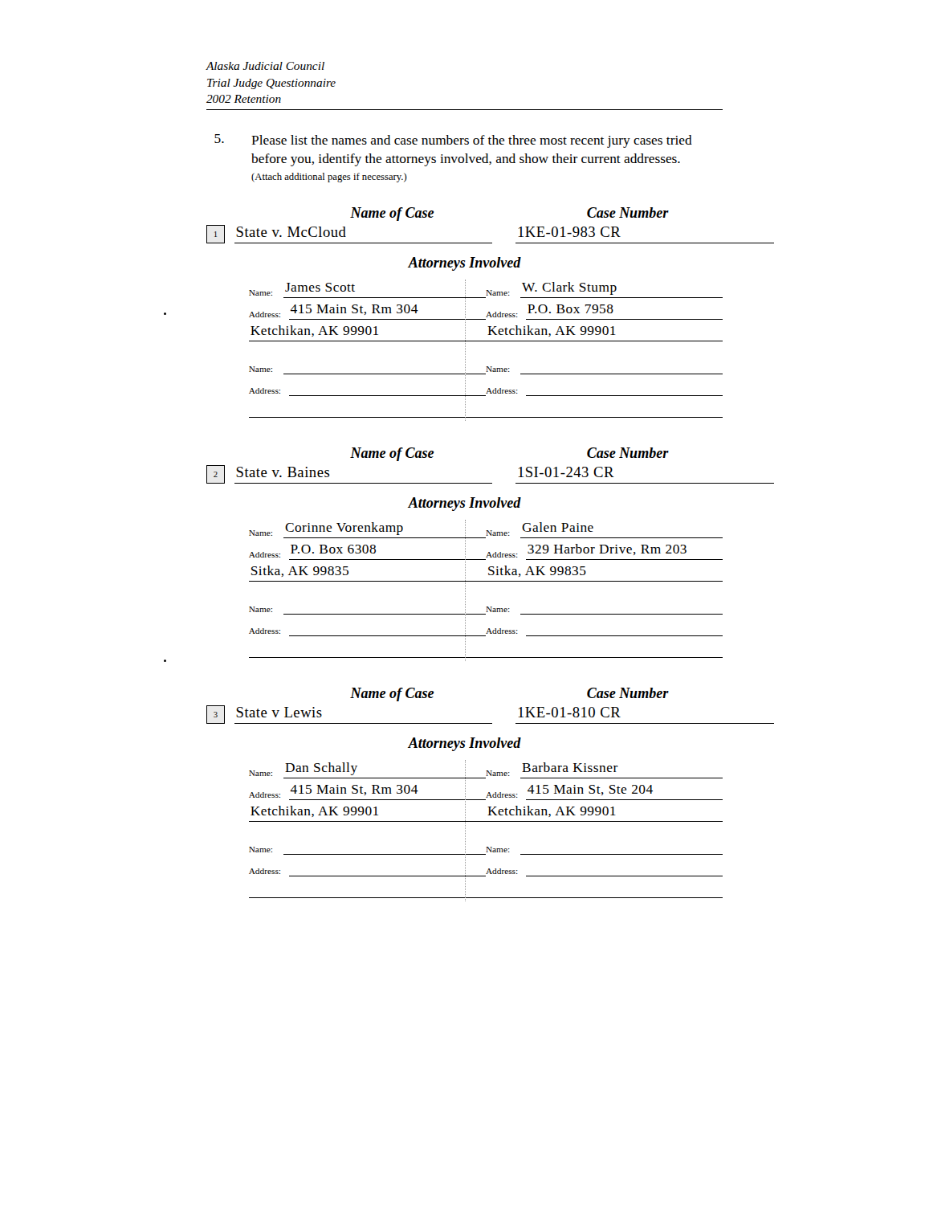Alaska Judicial Council
Trial Judge Questionnaire
2002 Retention
5.
Please list the names and case numbers of the three most recent jury cases tried before you, identify the attorneys involved, and show their current addresses. (Attach additional pages if necessary.)
Name of Case
Case Number
1
State v. McCloud
1KE-01-983 CR
Attorneys Involved
Name:
James Scott
Address:
415 Main St, Rm 304
Ketchikan, AK 99901
Name:
Address:
Name:
W. Clark Stump
Address:
P.O. Box 7958
Ketchikan, AK 99901
Name:
Address:
Name of Case
Case Number
2
State v. Baines
1SI-01-243 CR
Attorneys Involved
Name:
Corinne Vorenkamp
Address:
P.O. Box 6308
Sitka, AK 99835
Name:
Address:
Name:
Galen Paine
Address:
329 Harbor Drive, Rm 203
Sitka, AK 99835
Name:
Address:
Name of Case
Case Number
3
State v Lewis
1KE-01-810 CR
Attorneys Involved
Name:
Dan Schally
Address:
415 Main St, Rm 304
Ketchikan, AK 99901
Name:
Address:
Name:
Barbara Kissner
Address:
415 Main St, Ste 204
Ketchikan, AK 99901
Name:
Address: